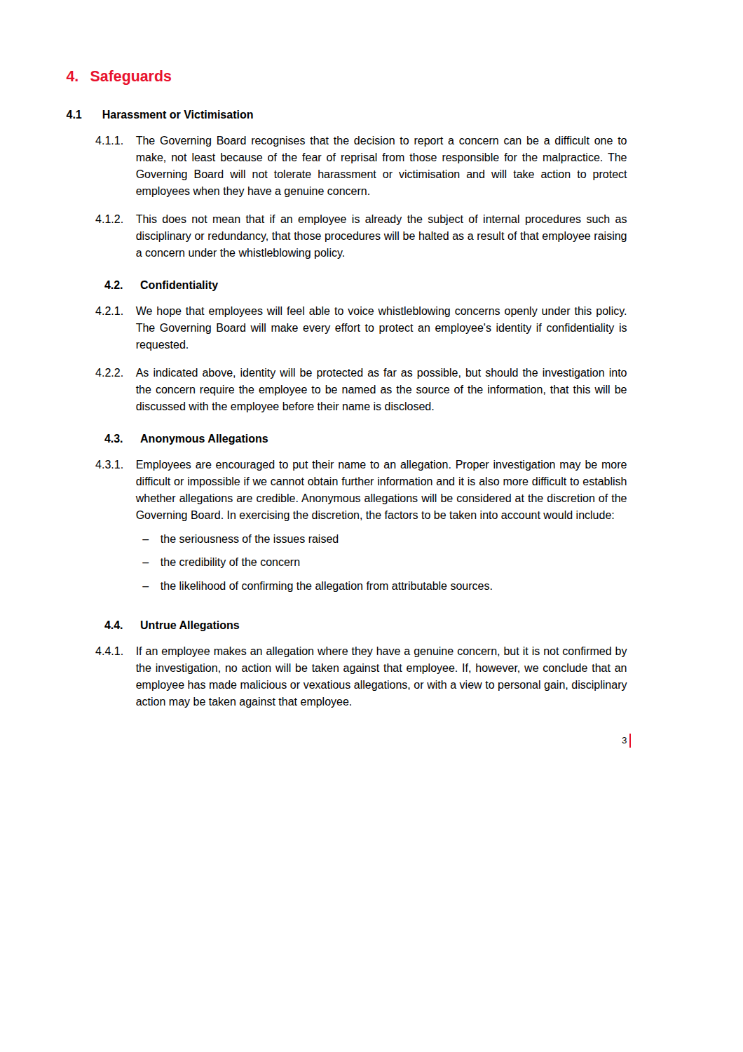4. Safeguards
4.1 Harassment or Victimisation
4.1.1.
The Governing Board recognises that the decision to report a concern can be a difficult one to make, not least because of the fear of reprisal from those responsible for the malpractice. The Governing Board will not tolerate harassment or victimisation and will take action to protect employees when they have a genuine concern.
4.1.2.
This does not mean that if an employee is already the subject of internal procedures such as disciplinary or redundancy, that those procedures will be halted as a result of that employee raising a concern under the whistleblowing policy.
4.2. Confidentiality
4.2.1.
We hope that employees will feel able to voice whistleblowing concerns openly under this policy. The Governing Board will make every effort to protect an employee's identity if confidentiality is requested.
4.2.2.
As indicated above, identity will be protected as far as possible, but should the investigation into the concern require the employee to be named as the source of the information, that this will be discussed with the employee before their name is disclosed.
4.3. Anonymous Allegations
4.3.1.
Employees are encouraged to put their name to an allegation. Proper investigation may be more difficult or impossible if we cannot obtain further information and it is also more difficult to establish whether allegations are credible. Anonymous allegations will be considered at the discretion of the Governing Board. In exercising the discretion, the factors to be taken into account would include:
the seriousness of the issues raised
the credibility of the concern
the likelihood of confirming the allegation from attributable sources.
4.4. Untrue Allegations
4.4.1.
If an employee makes an allegation where they have a genuine concern, but it is not confirmed by the investigation, no action will be taken against that employee. If, however, we conclude that an employee has made malicious or vexatious allegations, or with a view to personal gain, disciplinary action may be taken against that employee.
3